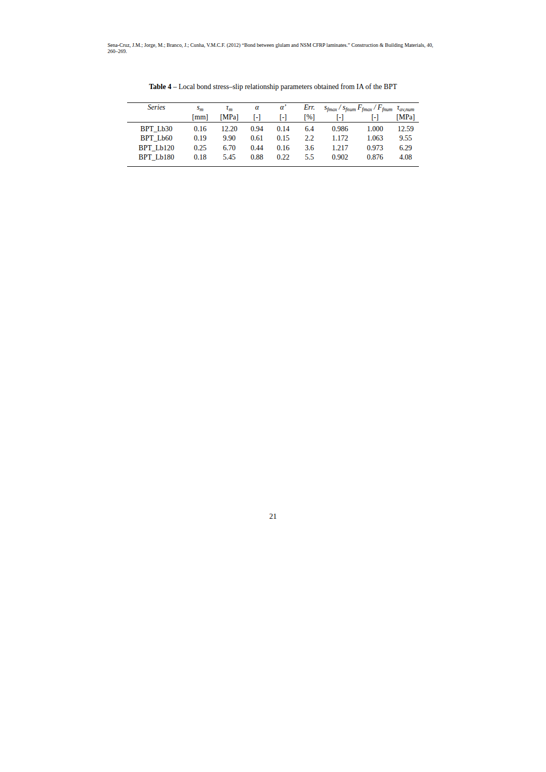Sena-Cruz, J.M.; Jorge, M.; Branco, J.; Cunha, V.M.C.F. (2012) “Bond between glulam and NSM CFRP laminates.” Construction & Building Materials, 40, 260–269.
Table 4 – Local bond stress–slip relationship parameters obtained from IA of the BPT
| Series | s m | τ m | α | α’ | Err. | s fmax / s fnum | F fmax / F fnum | τ av,num |
| | [mm] | [MPa] | [-] | [-] | [%] | [-] | [-] | [MPa] |
| BPT_Lb30 | 0.16 | 12.20 | 0.94 | 0.14 | 6.4 | 0.986 | 1.000 | 12.59 |
| BPT_Lb60 | 0.19 | 9.90 | 0.61 | 0.15 | 2.2 | 1.172 | 1.063 | 9.55 |
| BPT_Lb120 | 0.25 | 6.70 | 0.44 | 0.16 | 3.6 | 1.217 | 0.973 | 6.29 |
| BPT_Lb180 | 0.18 | 5.45 | 0.88 | 0.22 | 5.5 | 0.902 | 0.876 | 4.08 |
21